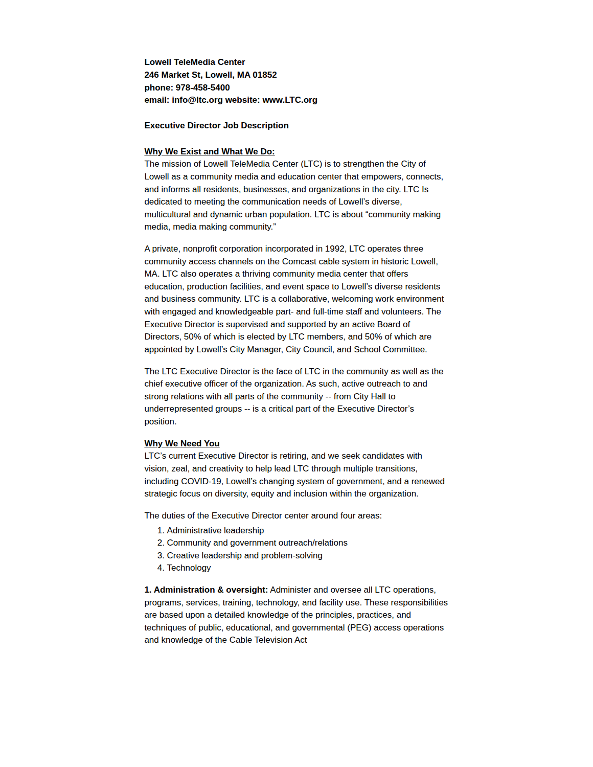Lowell TeleMedia Center
246 Market St, Lowell, MA 01852
phone: 978-458-5400
email: info@ltc.org website: www.LTC.org
Executive Director Job Description
Why We Exist and What We Do:
The mission of Lowell TeleMedia Center (LTC) is to strengthen the City of Lowell as a community media and education center that empowers, connects, and informs all residents, businesses, and organizations in the city. LTC Is dedicated to meeting the communication needs of Lowell’s diverse, multicultural and dynamic urban population. LTC is about “community making media, media making community.”
A private, nonprofit corporation incorporated in 1992, LTC operates three community access channels on the Comcast cable system in historic Lowell, MA. LTC also operates a thriving community media center that offers education, production facilities, and event space to Lowell’s diverse residents and business community. LTC is a collaborative, welcoming work environment with engaged and knowledgeable part- and full-time staff and volunteers. The Executive Director is supervised and supported by an active Board of Directors, 50% of which is elected by LTC members, and 50% of which are appointed by Lowell’s City Manager, City Council, and School Committee.
The LTC Executive Director is the face of LTC in the community as well as the chief executive officer of the organization. As such, active outreach to and strong relations with all parts of the community -- from City Hall to underrepresented groups -- is a critical part of the Executive Director’s position.
Why We Need You
LTC’s current Executive Director is retiring, and we seek candidates with vision, zeal, and creativity to help lead LTC through multiple transitions, including COVID-19, Lowell’s changing system of government, and a renewed strategic focus on diversity, equity and inclusion within the organization.
The duties of the Executive Director center around four areas:
Administrative leadership
Community and government outreach/relations
Creative leadership and problem-solving
Technology
1. Administration & oversight: Administer and oversee all LTC operations, programs, services, training, technology, and facility use. These responsibilities are based upon a detailed knowledge of the principles, practices, and techniques of public, educational, and governmental (PEG) access operations and knowledge of the Cable Television Act